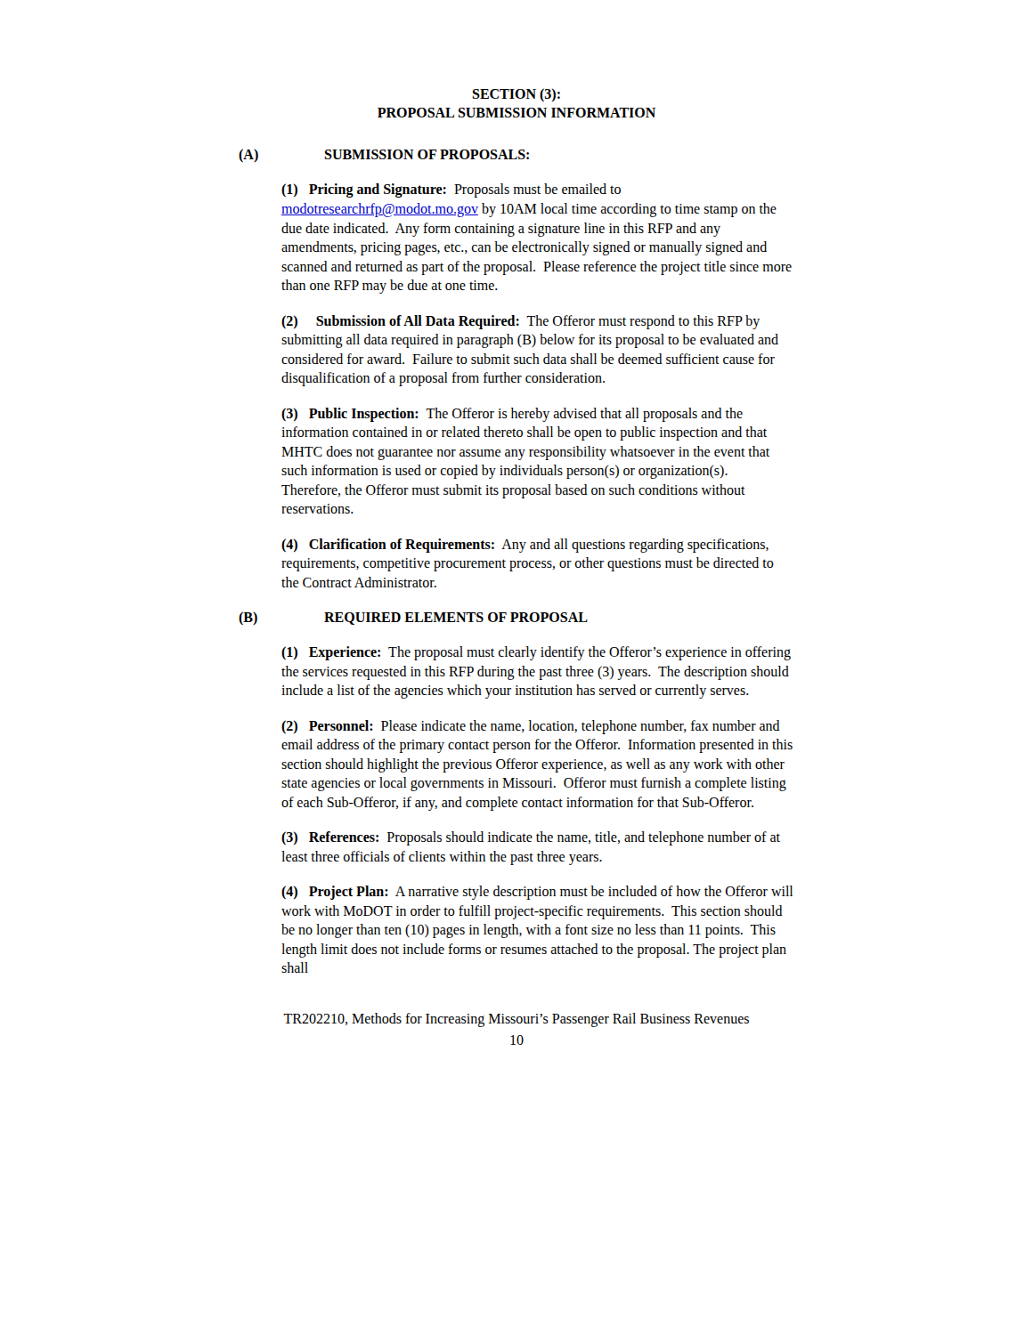SECTION (3): PROPOSAL SUBMISSION INFORMATION
(A) SUBMISSION OF PROPOSALS:
(1) Pricing and Signature: Proposals must be emailed to modotresearchrfp@modot.mo.gov by 10AM local time according to time stamp on the due date indicated. Any form containing a signature line in this RFP and any amendments, pricing pages, etc., can be electronically signed or manually signed and scanned and returned as part of the proposal. Please reference the project title since more than one RFP may be due at one time.
(2) Submission of All Data Required: The Offeror must respond to this RFP by submitting all data required in paragraph (B) below for its proposal to be evaluated and considered for award. Failure to submit such data shall be deemed sufficient cause for disqualification of a proposal from further consideration.
(3) Public Inspection: The Offeror is hereby advised that all proposals and the information contained in or related thereto shall be open to public inspection and that MHTC does not guarantee nor assume any responsibility whatsoever in the event that such information is used or copied by individuals person(s) or organization(s). Therefore, the Offeror must submit its proposal based on such conditions without reservations.
(4) Clarification of Requirements: Any and all questions regarding specifications, requirements, competitive procurement process, or other questions must be directed to the Contract Administrator.
(B) REQUIRED ELEMENTS OF PROPOSAL
(1) Experience: The proposal must clearly identify the Offeror’s experience in offering the services requested in this RFP during the past three (3) years. The description should include a list of the agencies which your institution has served or currently serves.
(2) Personnel: Please indicate the name, location, telephone number, fax number and email address of the primary contact person for the Offeror. Information presented in this section should highlight the previous Offeror experience, as well as any work with other state agencies or local governments in Missouri. Offeror must furnish a complete listing of each Sub-Offeror, if any, and complete contact information for that Sub-Offeror.
(3) References: Proposals should indicate the name, title, and telephone number of at least three officials of clients within the past three years.
(4) Project Plan: A narrative style description must be included of how the Offeror will work with MoDOT in order to fulfill project-specific requirements. This section should be no longer than ten (10) pages in length, with a font size no less than 11 points. This length limit does not include forms or resumes attached to the proposal. The project plan shall
TR202210, Methods for Increasing Missouri’s Passenger Rail Business Revenues 10